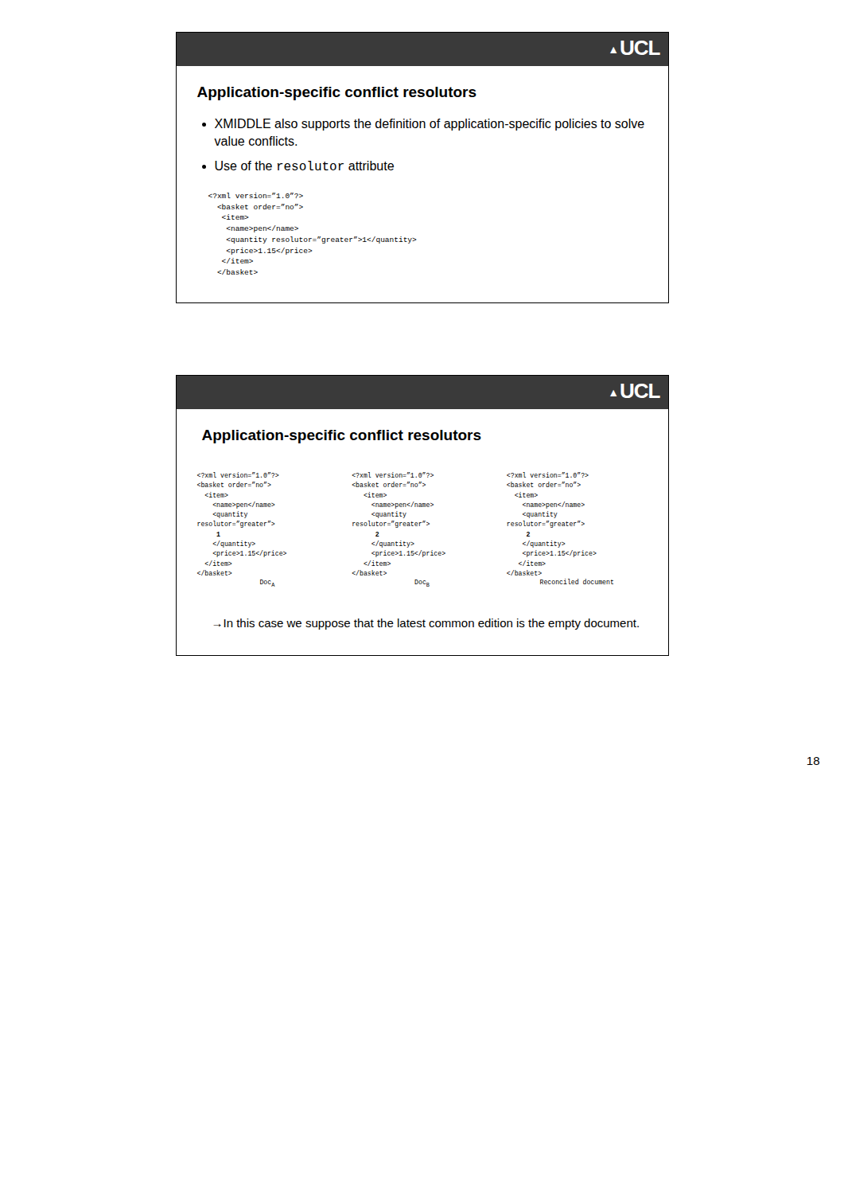▲UCL
Application-specific conflict resolutors
XMIDDLE also supports the definition of application-specific policies to solve value conflicts.
Use of the resolutor attribute
<?xml version=”1.0”?> <basket order=”no”> <item> <name>pen</name> <quantity resolutor=”greater”>1</quantity> <price>1.15</price> </item> </basket>
▲UCL
Application-specific conflict resolutors
<?xml version=”1.0”?> <basket order=”no”> <item> <name>pen</name> <quantity resolutor=”greater”> 1 </quantity> <price>1.15</price> </item> </basket>
<?xml version=”1.0”?> <basket order=”no”> <item> <name>pen</name> <quantity resolutor=”greater”> 2 </quantity> <price>1.15</price> </item> </basket>
<?xml version=”1.0”?> <basket order=”no”> <item> <name>pen</name> <quantity resolutor=”greater”> 2 </quantity> <price>1.15</price> </item> </basket>
DocA
DocB
Reconciled document
→In this case we suppose that the latest common edition is the empty document.
18